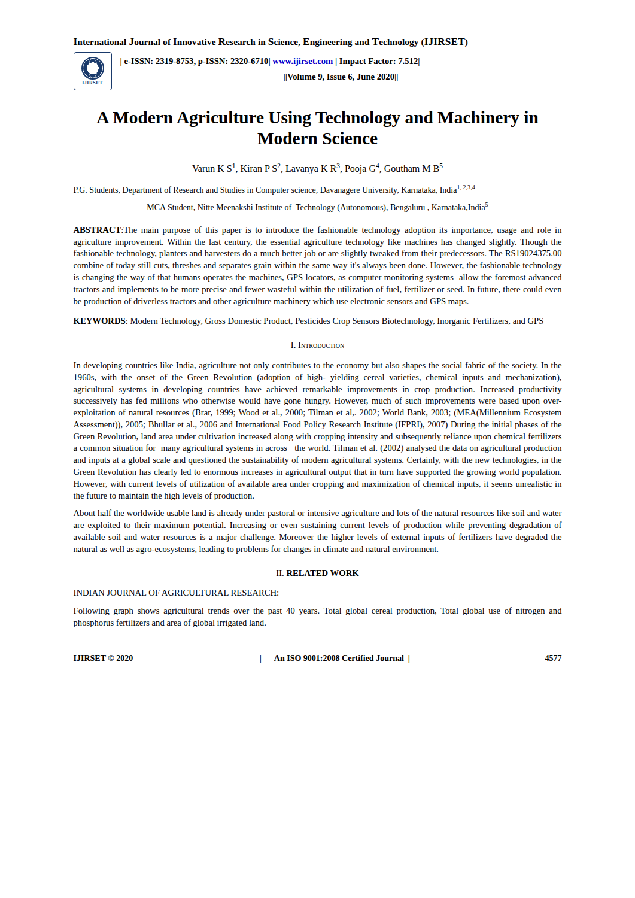International Journal of Innovative Research in Science, Engineering and Technology (IJIRSET)
IJIRSET
| e-ISSN: 2319-8753, p-ISSN: 2320-6710| www.ijirset.com | Impact Factor: 7.512|
||Volume 9, Issue 6, June 2020||
A Modern Agriculture Using Technology and Machinery in Modern Science
Varun K S1, Kiran P S2, Lavanya K R3, Pooja G4, Goutham M B5
P.G. Students, Department of Research and Studies in Computer science, Davanagere University, Karnataka, India1, 2,3,4
MCA Student, Nitte Meenakshi Institute of Technology (Autonomous), Bengaluru , Karnataka,India5
ABSTRACT:The main purpose of this paper is to introduce the fashionable technology adoption its importance, usage and role in agriculture improvement. Within the last century, the essential agriculture technology like machines has changed slightly. Though the fashionable technology, planters and harvesters do a much better job or are slightly tweaked from their predecessors. The RS19024375.00 combine of today still cuts, threshes and separates grain within the same way it's always been done. However, the fashionable technology is changing the way of that humans operates the machines, GPS locators, as computer monitoring systems allow the foremost advanced tractors and implements to be more precise and fewer wasteful within the utilization of fuel, fertilizer or seed. In future, there could even be production of driverless tractors and other agriculture machinery which use electronic sensors and GPS maps.
KEYWORDS: Modern Technology, Gross Domestic Product, Pesticides Crop Sensors Biotechnology, Inorganic Fertilizers, and GPS
I. Introduction
In developing countries like India, agriculture not only contributes to the economy but also shapes the social fabric of the society. In the 1960s, with the onset of the Green Revolution (adoption of high- yielding cereal varieties, chemical inputs and mechanization), agricultural systems in developing countries have achieved remarkable improvements in crop production. Increased productivity successively has fed millions who otherwise would have gone hungry. However, much of such improvements were based upon over-exploitation of natural resources (Brar, 1999; Wood et al., 2000; Tilman et al,. 2002; World Bank, 2003; (MEA(Millennium Ecosystem Assessment)), 2005; Bhullar et al., 2006 and International Food Policy Research Institute (IFPRI), 2007) During the initial phases of the Green Revolution, land area under cultivation increased along with cropping intensity and subsequently reliance upon chemical fertilizers a common situation for many agricultural systems in across the world. Tilman et al. (2002) analysed the data on agricultural production and inputs at a global scale and questioned the sustainability of modern agricultural systems. Certainly, with the new technologies, in the Green Revolution has clearly led to enormous increases in agricultural output that in turn have supported the growing world population. However, with current levels of utilization of available area under cropping and maximization of chemical inputs, it seems unrealistic in the future to maintain the high levels of production.
About half the worldwide usable land is already under pastoral or intensive agriculture and lots of the natural resources like soil and water are exploited to their maximum potential. Increasing or even sustaining current levels of production while preventing degradation of available soil and water resources is a major challenge. Moreover the higher levels of external inputs of fertilizers have degraded the natural as well as agro-ecosystems, leading to problems for changes in climate and natural environment.
II. RELATED WORK
INDIAN JOURNAL OF AGRICULTURAL RESEARCH:
Following graph shows agricultural trends over the past 40 years. Total global cereal production, Total global use of nitrogen and phosphorus fertilizers and area of global irrigated land.
IJIRSET © 2020
| An ISO 9001:2008 Certified Journal |
4577